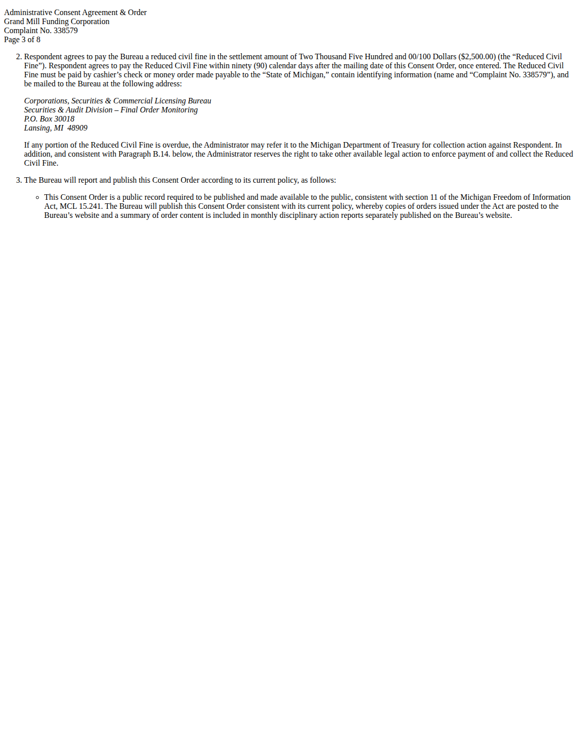Administrative Consent Agreement & Order
Grand Mill Funding Corporation
Complaint No. 338579
Page 3 of 8
Respondent agrees to pay the Bureau a reduced civil fine in the settlement amount of Two Thousand Five Hundred and 00/100 Dollars ($2,500.00) (the “Reduced Civil Fine”). Respondent agrees to pay the Reduced Civil Fine within ninety (90) calendar days after the mailing date of this Consent Order, once entered. The Reduced Civil Fine must be paid by cashier’s check or money order made payable to the “State of Michigan,” contain identifying information (name and “Complaint No. 338579”), and be mailed to the Bureau at the following address:
Corporations, Securities & Commercial Licensing Bureau
Securities & Audit Division – Final Order Monitoring
P.O. Box 30018
Lansing, MI 48909
If any portion of the Reduced Civil Fine is overdue, the Administrator may refer it to the Michigan Department of Treasury for collection action against Respondent. In addition, and consistent with Paragraph B.14. below, the Administrator reserves the right to take other available legal action to enforce payment of and collect the Reduced Civil Fine.
The Bureau will report and publish this Consent Order according to its current policy, as follows:
This Consent Order is a public record required to be published and made available to the public, consistent with section 11 of the Michigan Freedom of Information Act, MCL 15.241. The Bureau will publish this Consent Order consistent with its current policy, whereby copies of orders issued under the Act are posted to the Bureau’s website and a summary of order content is included in monthly disciplinary action reports separately published on the Bureau’s website.